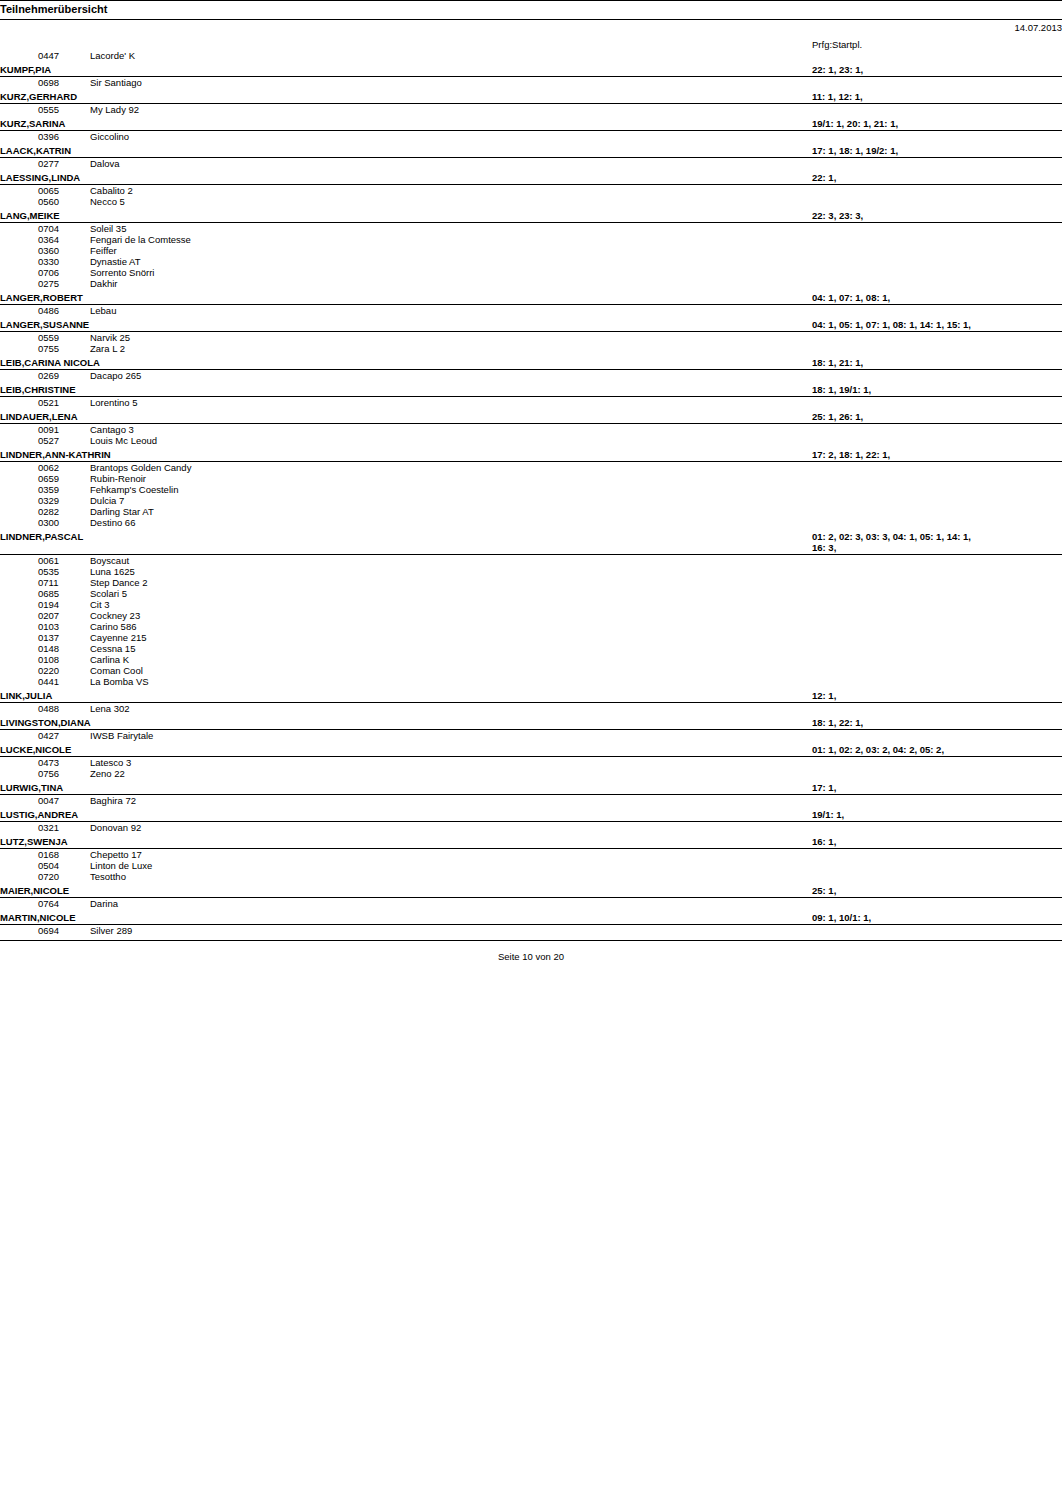Teilnehmerübersicht
14.07.2013
| | | Prfg:Startpl. |
| 0447 | Lacorde' K | |
| KUMPF,PIA | 22: 1, 23: 1, |
| 0698 | Sir Santiago | |
| KURZ,GERHARD | 11: 1, 12: 1, |
| 0555 | My Lady 92 | |
| KURZ,SARINA | 19/1: 1, 20: 1, 21: 1, |
| 0396 | Giccolino | |
| LAACK,KATRIN | 17: 1, 18: 1, 19/2: 1, |
| 0277 | Dalova | |
| LAESSING,LINDA | 22: 1, |
| 0065 | Cabalito 2 | |
| 0560 | Necco 5 | |
| LANG,MEIKE | 22: 3, 23: 3, |
| 0704 | Soleil 35 | |
| 0364 | Fengari de la Comtesse | |
| 0360 | Feiffer | |
| 0330 | Dynastie AT | |
| 0706 | Sorrento Snörri | |
| 0275 | Dakhir | |
| LANGER,ROBERT | 04: 1, 07: 1, 08: 1, |
| 0486 | Lebau | |
| LANGER,SUSANNE | 04: 1, 05: 1, 07: 1, 08: 1, 14: 1, 15: 1, |
| 0559 | Narvik 25 | |
| 0755 | Zara L 2 | |
| LEIB,CARINA NICOLA | 18: 1, 21: 1, |
| 0269 | Dacapo 265 | |
| LEIB,CHRISTINE | 18: 1, 19/1: 1, |
| 0521 | Lorentino 5 | |
| LINDAUER,LENA | 25: 1, 26: 1, |
| 0091 | Cantago 3 | |
| 0527 | Louis Mc Leoud | |
| LINDNER,ANN-KATHRIN | 17: 2, 18: 1, 22: 1, |
| 0062 | Brantops Golden Candy | |
| 0659 | Rubin-Renoir | |
| 0359 | Fehkamp's Coestelin | |
| 0329 | Dulcia 7 | |
| 0282 | Darling Star AT | |
| 0300 | Destino 66 | |
| LINDNER,PASCAL | 01: 2, 02: 3, 03: 3, 04: 1, 05: 1, 14: 1, 16: 3, |
| 0061 | Boyscaut | |
| 0535 | Luna 1625 | |
| 0711 | Step Dance 2 | |
| 0685 | Scolari 5 | |
| 0194 | Cit 3 | |
| 0207 | Cockney 23 | |
| 0103 | Carino 586 | |
| 0137 | Cayenne 215 | |
| 0148 | Cessna 15 | |
| 0108 | Carlina K | |
| 0220 | Coman Cool | |
| 0441 | La Bomba VS | |
| LINK,JULIA | 12: 1, |
| 0488 | Lena 302 | |
| LIVINGSTON,DIANA | 18: 1, 22: 1, |
| 0427 | IWSB Fairytale | |
| LUCKE,NICOLE | 01: 1, 02: 2, 03: 2, 04: 2, 05: 2, |
| 0473 | Latesco 3 | |
| 0756 | Zeno 22 | |
| LURWIG,TINA | 17: 1, |
| 0047 | Baghira 72 | |
| LUSTIG,ANDREA | 19/1: 1, |
| 0321 | Donovan 92 | |
| LUTZ,SWENJA | 16: 1, |
| 0168 | Chepetto 17 | |
| 0504 | Linton de Luxe | |
| 0720 | Tesottho | |
| MAIER,NICOLE | 25: 1, |
| 0764 | Darina | |
| MARTIN,NICOLE | 09: 1, 10/1: 1, |
| 0694 | Silver 289 | |
Seite 10 von 20